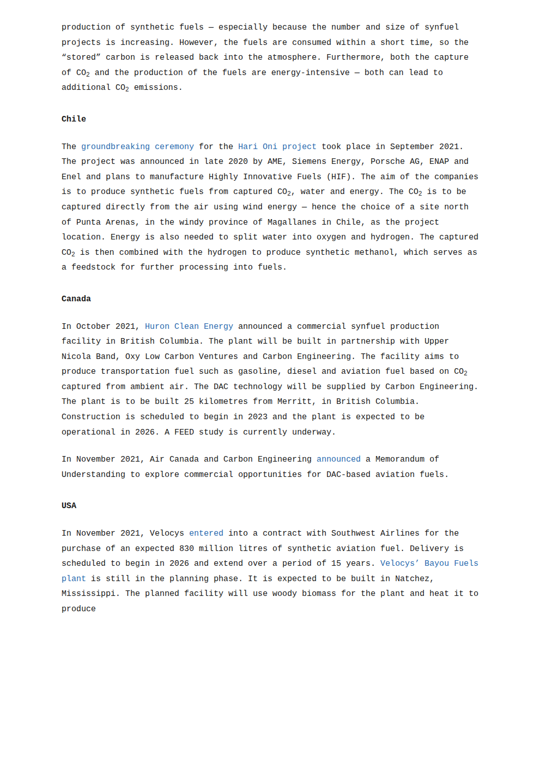production of synthetic fuels — especially because the number and size of synfuel projects is increasing. However, the fuels are consumed within a short time, so the “stored” carbon is released back into the atmosphere. Furthermore, both the capture of CO2 and the production of the fuels are energy-intensive — both can lead to additional CO2 emissions.
Chile
The groundbreaking ceremony for the Hari Oni project took place in September 2021. The project was announced in late 2020 by AME, Siemens Energy, Porsche AG, ENAP and Enel and plans to manufacture Highly Innovative Fuels (HIF). The aim of the companies is to produce synthetic fuels from captured CO2, water and energy. The CO2 is to be captured directly from the air using wind energy — hence the choice of a site north of Punta Arenas, in the windy province of Magallanes in Chile, as the project location. Energy is also needed to split water into oxygen and hydrogen. The captured CO2 is then combined with the hydrogen to produce synthetic methanol, which serves as a feedstock for further processing into fuels.
Canada
In October 2021, Huron Clean Energy announced a commercial synfuel production facility in British Columbia. The plant will be built in partnership with Upper Nicola Band, Oxy Low Carbon Ventures and Carbon Engineering. The facility aims to produce transportation fuel such as gasoline, diesel and aviation fuel based on CO2 captured from ambient air. The DAC technology will be supplied by Carbon Engineering. The plant is to be built 25 kilometres from Merritt, in British Columbia. Construction is scheduled to begin in 2023 and the plant is expected to be operational in 2026. A FEED study is currently underway.
In November 2021, Air Canada and Carbon Engineering announced a Memorandum of Understanding to explore commercial opportunities for DAC-based aviation fuels.
USA
In November 2021, Velocys entered into a contract with Southwest Airlines for the purchase of an expected 830 million litres of synthetic aviation fuel. Delivery is scheduled to begin in 2026 and extend over a period of 15 years. Velocys’ Bayou Fuels plant is still in the planning phase. It is expected to be built in Natchez, Mississippi. The planned facility will use woody biomass for the plant and heat it to produce